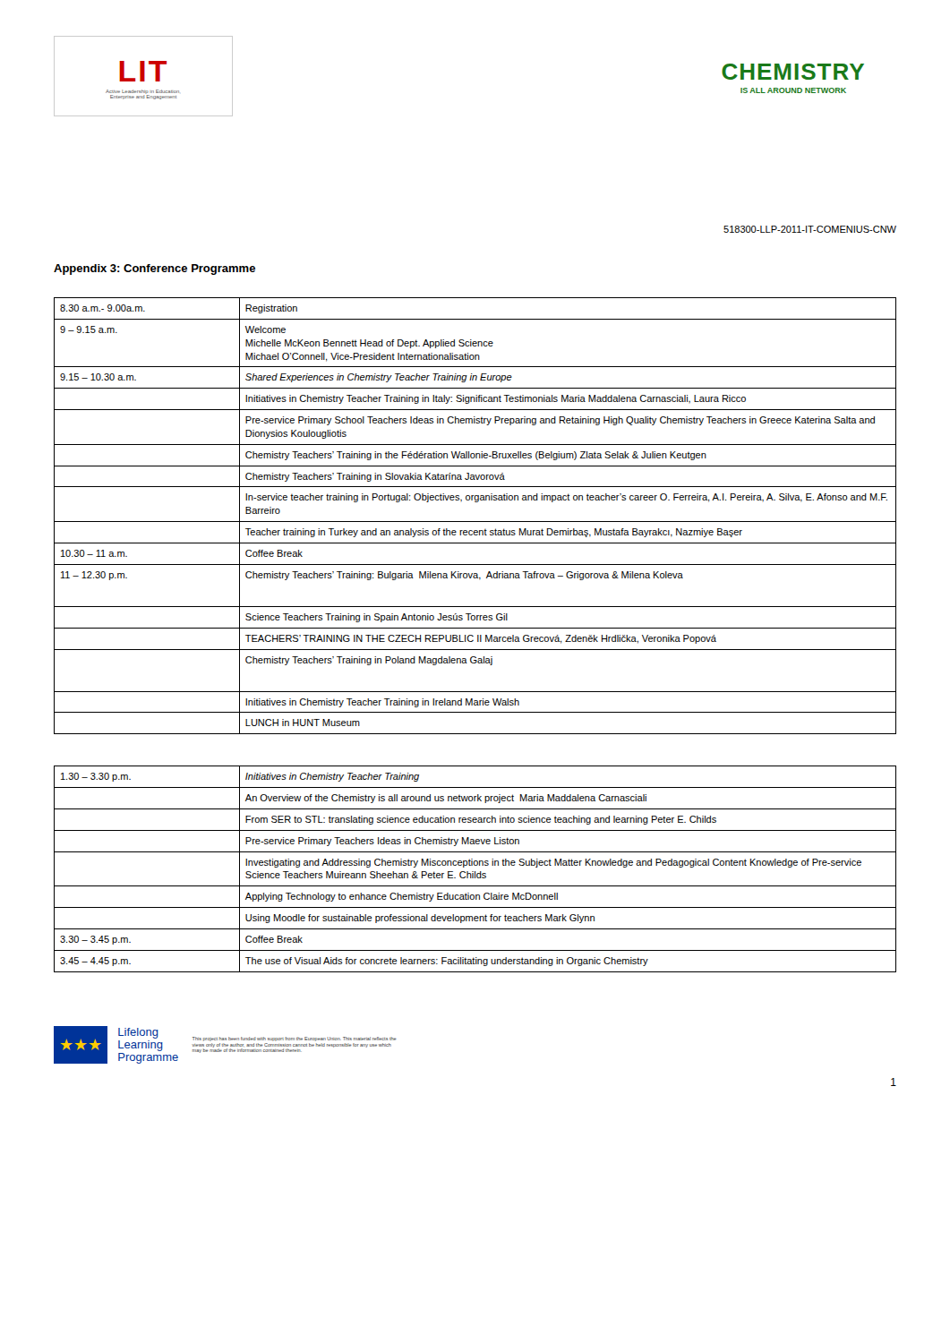LIT
Active Leadership in Education,
Enterprise and Engagement
CHEMISTRY
IS ALL AROUND NETWORK
518300-LLP-2011-IT-COMENIUS-CNW
Appendix 3: Conference Programme
| 8.30 a.m.- 9.00a.m. | Registration |
| 9 – 9.15 a.m. | Welcome Michelle McKeon Bennett Head of Dept. Applied Science Michael O’Connell, Vice-President Internationalisation |
| 9.15 – 10.30 a.m. | Shared Experiences in Chemistry Teacher Training in Europe |
| | Initiatives in Chemistry Teacher Training in Italy: Significant Testimonials Maria Maddalena Carnasciali, Laura Ricco |
| | Pre-service Primary School Teachers Ideas in Chemistry Preparing and Retaining High Quality Chemistry Teachers in Greece Katerina Salta and Dionysios Koulougliotis |
| | Chemistry Teachers’ Training in the Fédération Wallonie-Bruxelles (Belgium) Zlata Selak & Julien Keutgen |
| | Chemistry Teachers’ Training in Slovakia Katarína Javorová |
| | In-service teacher training in Portugal: Objectives, organisation and impact on teacher’s career O. Ferreira, A.I. Pereira, A. Silva, E. Afonso and M.F. Barreiro |
| | Teacher training in Turkey and an analysis of the recent status Murat Demirbaş, Mustafa Bayrakcı, Nazmiye Başer |
| 10.30 – 11 a.m. | Coffee Break |
| 11 – 12.30 p.m. | Chemistry Teachers’ Training: Bulgaria Milena Kirova, Adriana Tafrova – Grigorova & Milena Koleva |
| | Science Teachers Training in Spain Antonio Jesús Torres Gil |
| | TEACHERS’ TRAINING IN THE CZECH REPUBLIC II Marcela Grecová, Zdeněk Hrdlička, Veronika Popová |
| | Chemistry Teachers’ Training in Poland Magdalena Galaj |
| | Initiatives in Chemistry Teacher Training in Ireland Marie Walsh |
| | LUNCH in HUNT Museum |
| 1.30 – 3.30 p.m. | Initiatives in Chemistry Teacher Training |
| | An Overview of the Chemistry is all around us network project Maria Maddalena Carnasciali |
| | From SER to STL: translating science education research into science teaching and learning Peter E. Childs |
| | Pre-service Primary Teachers Ideas in Chemistry Maeve Liston |
| | Investigating and Addressing Chemistry Misconceptions in the Subject Matter Knowledge and Pedagogical Content Knowledge of Pre-service Science Teachers Muireann Sheehan & Peter E. Childs |
| | Applying Technology to enhance Chemistry Education Claire McDonnell |
| | Using Moodle for sustainable professional development for teachers Mark Glynn |
| 3.30 – 3.45 p.m. | Coffee Break |
| 3.45 – 4.45 p.m. | The use of Visual Aids for concrete learners: Facilitating understanding in Organic Chemistry |
★★★
Lifelong
Learning
Programme
This project has been funded with support from the European Union. This material reflects the views only of the author, and the Commission cannot be held responsible for any use which may be made of the information contained therein.
1